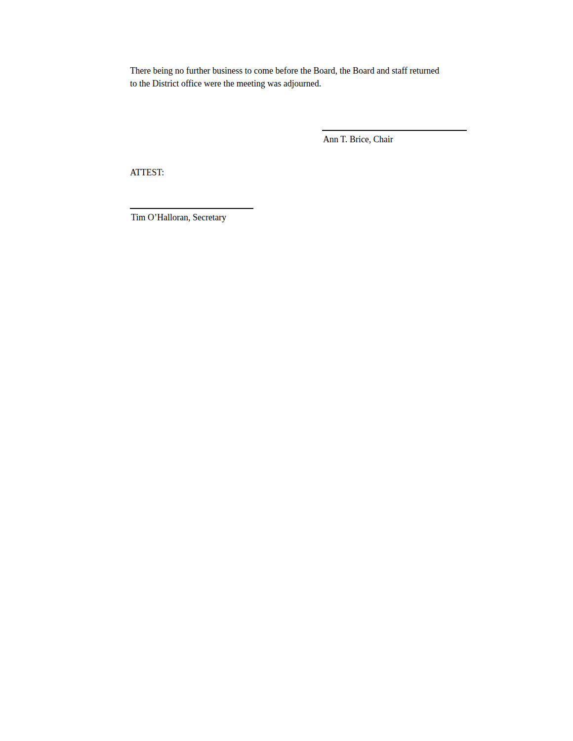There being no further business to come before the Board, the Board and staff returned to the District office were the meeting was adjourned.
Ann T. Brice, Chair
ATTEST:
Tim O’Halloran, Secretary